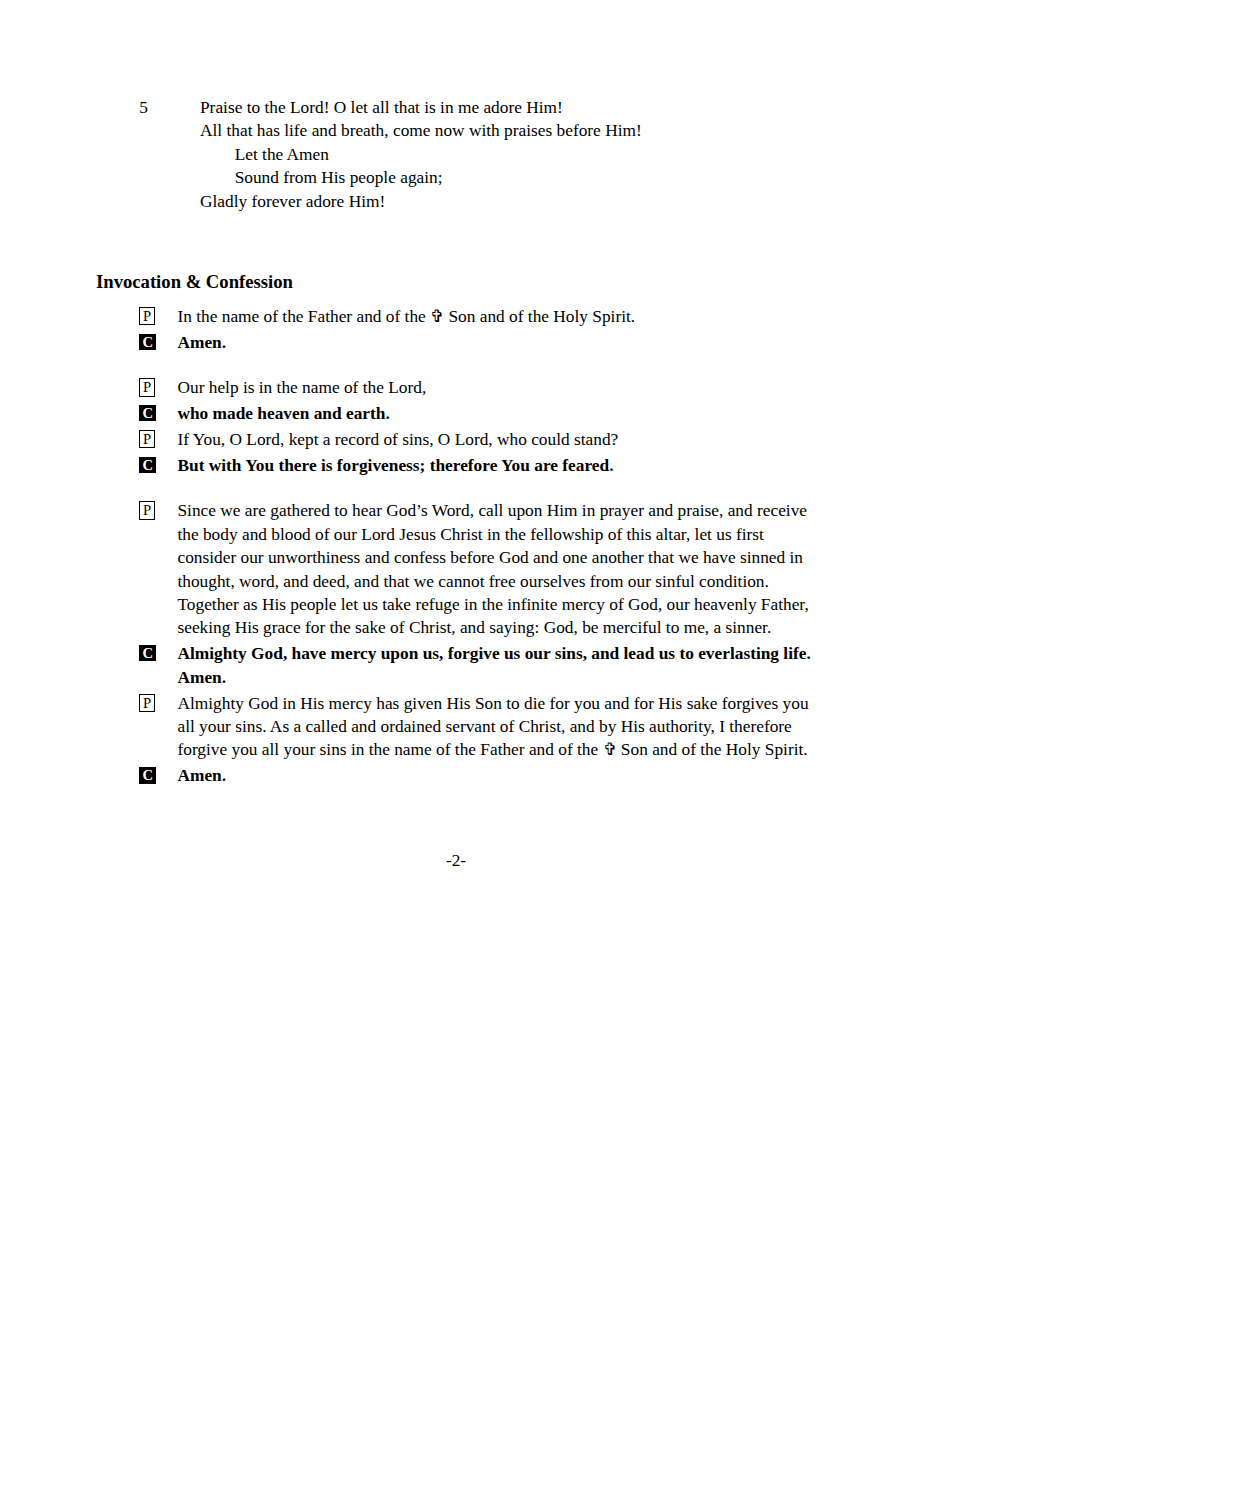5
Praise to the Lord! O let all that is in me adore Him!
All that has life and breath, come now with praises before Him!
Let the Amen
Sound from His people again;
Gladly forever adore Him!
Invocation & Confession
P
In the name of the Father and of the ✞ Son and of the Holy Spirit.
C
Amen.
P
Our help is in the name of the Lord,
C
who made heaven and earth.
P
If You, O Lord, kept a record of sins, O Lord, who could stand?
C
But with You there is forgiveness; therefore You are feared.
P
Since we are gathered to hear God’s Word, call upon Him in prayer and praise, and receive the body and blood of our Lord Jesus Christ in the fellowship of this altar, let us first consider our unworthiness and confess before God and one another that we have sinned in thought, word, and deed, and that we cannot free ourselves from our sinful condition. Together as His people let us take refuge in the infinite mercy of God, our heavenly Father, seeking His grace for the sake of Christ, and saying: God, be merciful to me, a sinner.
C
Almighty God, have mercy upon us, forgive us our sins, and lead us to everlasting life. Amen.
P
Almighty God in His mercy has given His Son to die for you and for His sake forgives you all your sins. As a called and ordained servant of Christ, and by His authority, I therefore forgive you all your sins in the name of the Father and of the ✞ Son and of the Holy Spirit.
C
Amen.
-2-